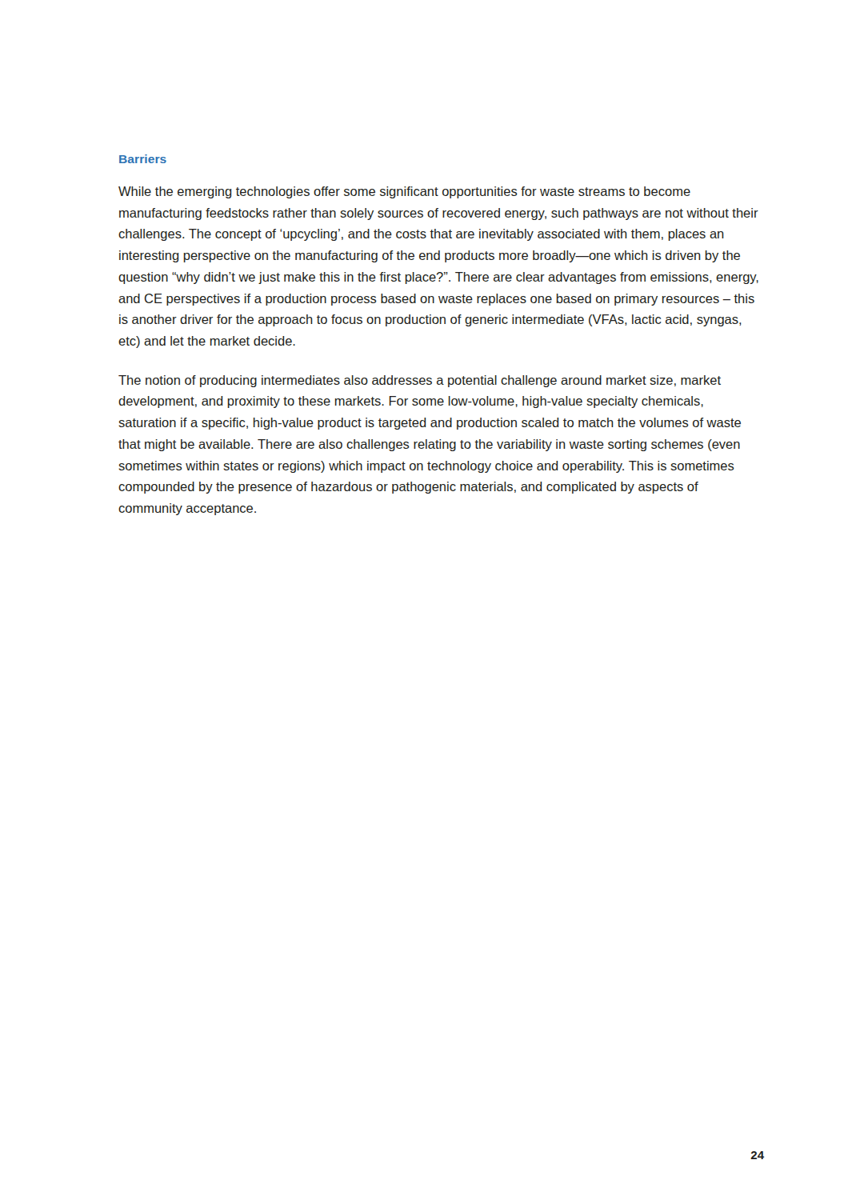Barriers
While the emerging technologies offer some significant opportunities for waste streams to become manufacturing feedstocks rather than solely sources of recovered energy, such pathways are not without their challenges. The concept of ‘upcycling’, and the costs that are inevitably associated with them, places an interesting perspective on the manufacturing of the end products more broadly—one which is driven by the question “why didn’t we just make this in the first place?”. There are clear advantages from emissions, energy, and CE perspectives if a production process based on waste replaces one based on primary resources – this is another driver for the approach to focus on production of generic intermediate (VFAs, lactic acid, syngas, etc) and let the market decide.
The notion of producing intermediates also addresses a potential challenge around market size, market development, and proximity to these markets. For some low-volume, high-value specialty chemicals, saturation if a specific, high-value product is targeted and production scaled to match the volumes of waste that might be available. There are also challenges relating to the variability in waste sorting schemes (even sometimes within states or regions) which impact on technology choice and operability. This is sometimes compounded by the presence of hazardous or pathogenic materials, and complicated by aspects of community acceptance.
24